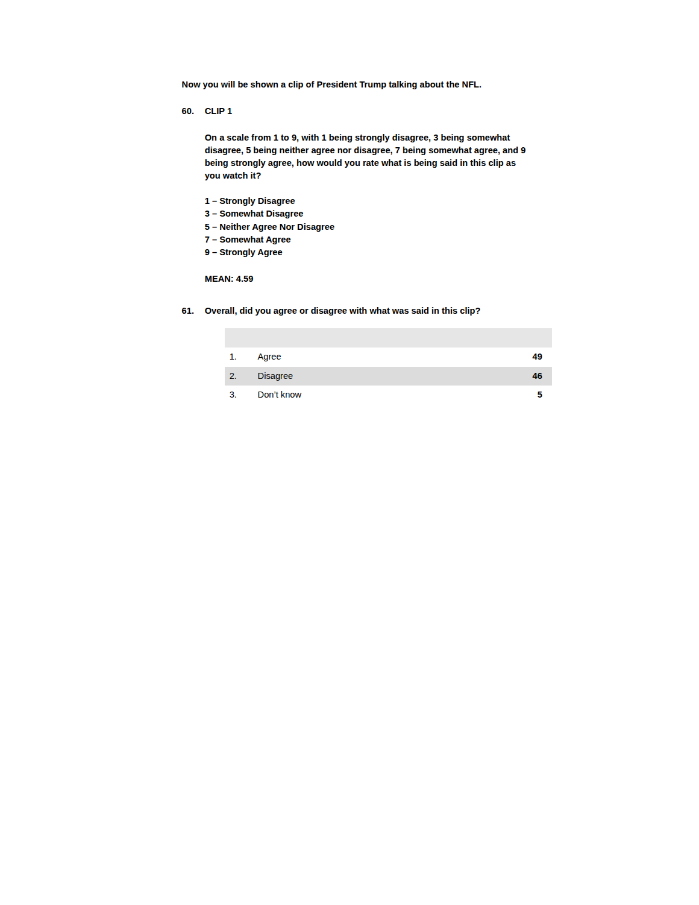Now you will be shown a clip of President Trump talking about the NFL.
CLIP 1
On a scale from 1 to 9, with 1 being strongly disagree, 3 being somewhat disagree, 5 being neither agree nor disagree, 7 being somewhat agree, and 9 being strongly agree, how would you rate what is being said in this clip as you watch it?
1 – Strongly Disagree
3 – Somewhat Disagree
5 – Neither Agree Nor Disagree
7 – Somewhat Agree
9 – Strongly Agree
MEAN: 4.59
Overall, did you agree or disagree with what was said in this clip?
| 1. | Agree | 49 |
| 2. | Disagree | 46 |
| 3. | Don’t know | 5 |